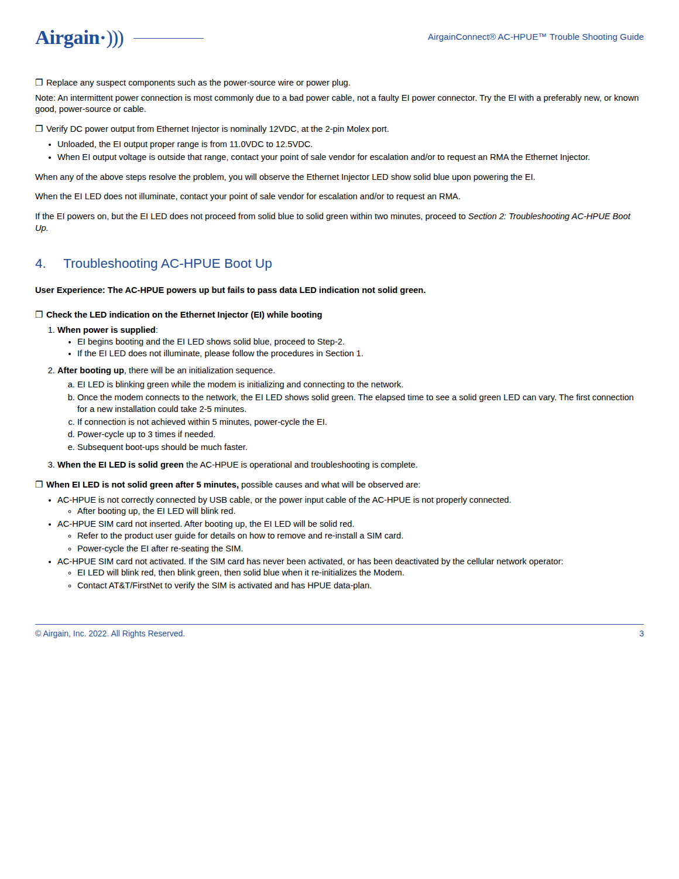Airgain·)))
AirgainConnect® AC-HPUE™ Trouble Shooting Guide
❐Replace any suspect components such as the power-source wire or power plug.
Note: An intermittent power connection is most commonly due to a bad power cable, not a faulty EI power connector. Try the EI with a preferably new, or known good, power-source or cable.
❐Verify DC power output from Ethernet Injector is nominally 12VDC, at the 2-pin Molex port.
Unloaded, the EI output proper range is from 11.0VDC to 12.5VDC.
When EI output voltage is outside that range, contact your point of sale vendor for escalation and/or to request an RMA the Ethernet Injector.
When any of the above steps resolve the problem, you will observe the Ethernet Injector LED show solid blue upon powering the EI.
When the EI LED does not illuminate, contact your point of sale vendor for escalation and/or to request an RMA.
If the EI powers on, but the EI LED does not proceed from solid blue to solid green within two minutes, proceed to Section 2: Troubleshooting AC-HPUE Boot Up.
4. Troubleshooting AC-HPUE Boot Up
User Experience: The AC-HPUE powers up but fails to pass data LED indication not solid green.
❐Check the LED indication on the Ethernet Injector (EI) while booting
When power is supplied:
EI begins booting and the EI LED shows solid blue, proceed to Step-2.
If the EI LED does not illuminate, please follow the procedures in Section 1.
After booting up, there will be an initialization sequence.
EI LED is blinking green while the modem is initializing and connecting to the network.
Once the modem connects to the network, the EI LED shows solid green. The elapsed time to see a solid green LED can vary. The first connection for a new installation could take 2-5 minutes.
If connection is not achieved within 5 minutes, power-cycle the EI.
Power-cycle up to 3 times if needed.
Subsequent boot-ups should be much faster.
When the EI LED is solid green the AC-HPUE is operational and troubleshooting is complete.
❐When EI LED is not solid green after 5 minutes, possible causes and what will be observed are:
AC-HPUE is not correctly connected by USB cable, or the power input cable of the AC-HPUE is not properly connected.
After booting up, the EI LED will blink red.
AC-HPUE SIM card not inserted. After booting up, the EI LED will be solid red.
Refer to the product user guide for details on how to remove and re-install a SIM card.
Power-cycle the EI after re-seating the SIM.
AC-HPUE SIM card not activated. If the SIM card has never been activated, or has been deactivated by the cellular network operator:
EI LED will blink red, then blink green, then solid blue when it re-initializes the Modem.
Contact AT&T/FirstNet to verify the SIM is activated and has HPUE data-plan.
© Airgain, Inc. 2022. All Rights Reserved.
3